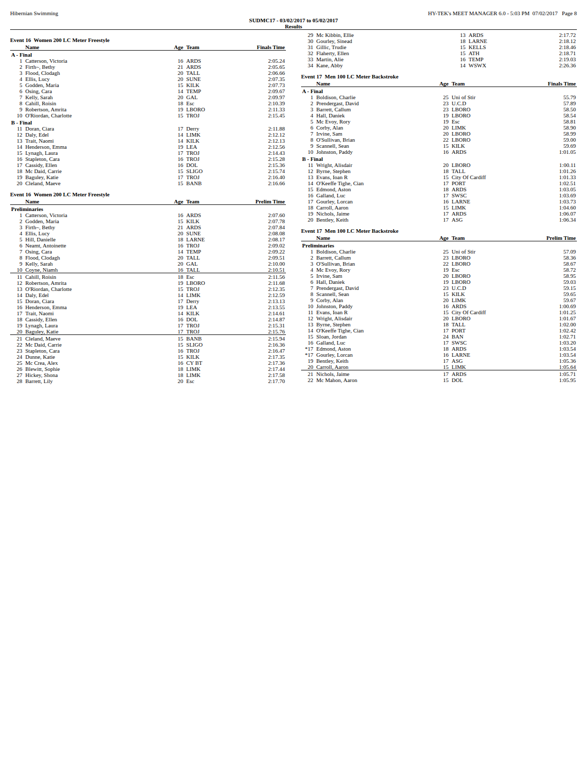Hibernian Swimming
HY-TEK's MEET MANAGER 6.0 - 5:03 PM 07/02/2017 Page 8
SUDMC17 - 03/02/2017 to 05/02/2017
Results
Event 16 Women 200 LC Meter Freestyle
| | Name | Age | Team | Finals Time |
| --- | --- | --- | --- | --- |
| A - Final |
| 1 | Catterson, Victoria | 16 | ARDS | 2:05.24 |
| 2 | Firth~, Bethy | 21 | ARDS | 2:05.65 |
| 3 | Flood, Clodagh | 20 | TALL | 2:06.66 |
| 4 | Ellis, Lucy | 20 | SUNE | 2:07.35 |
| 5 | Godden, Maria | 15 | KILK | 2:07.73 |
| 6 | Osing, Cara | 14 | TEMP | 2:09.67 |
| 7 | Kelly, Sarah | 20 | GAL | 2:09.97 |
| 8 | Cahill, Roisin | 18 | Esc | 2:10.39 |
| 9 | Robertson, Amrita | 19 | LBORO | 2:11.33 |
| 10 | O'Riordan, Charlotte | 15 | TROJ | 2:15.45 |
| B - Final |
| 11 | Doran, Ciara | 17 | Derry | 2:11.88 |
| 12 | Daly, Edel | 14 | LIMK | 2:12.12 |
| 13 | Trait, Naomi | 14 | KILK | 2:12.13 |
| 14 | Henderson, Emma | 19 | LEA | 2:12.56 |
| 15 | Lynagh, Laura | 17 | TROJ | 2:14.43 |
| 16 | Stapleton, Cara | 16 | TROJ | 2:15.28 |
| 17 | Cassidy, Ellen | 16 | DOL | 2:15.36 |
| 18 | Mc Daid, Carrie | 15 | SLIGO | 2:15.74 |
| 19 | Baguley, Katie | 17 | TROJ | 2:16.40 |
| 20 | Cleland, Maeve | 15 | BANB | 2:16.66 |
Event 16 Women 200 LC Meter Freestyle
| | Name | Age | Team | Prelim Time |
| --- | --- | --- | --- | --- |
| Preliminaries |
| 1 | Catterson, Victoria | 16 | ARDS | 2:07.60 |
| 2 | Godden, Maria | 15 | KILK | 2:07.78 |
| 3 | Firth~, Bethy | 21 | ARDS | 2:07.84 |
| 4 | Ellis, Lucy | 20 | SUNE | 2:08.08 |
| 5 | Hill, Danielle | 18 | LARNE | 2:08.17 |
| 6 | Neamt, Antoinette | 16 | TROJ | 2:09.02 |
| 7 | Osing, Cara | 14 | TEMP | 2:09.22 |
| 8 | Flood, Clodagh | 20 | TALL | 2:09.51 |
| 9 | Kelly, Sarah | 20 | GAL | 2:10.00 |
| 10 | Coyne, Niamh | 16 | TALL | 2:10.51 |
| 11 | Cahill, Roisin | 18 | Esc | 2:11.56 |
| 12 | Robertson, Amrita | 19 | LBORO | 2:11.68 |
| 13 | O'Riordan, Charlotte | 15 | TROJ | 2:12.35 |
| 14 | Daly, Edel | 14 | LIMK | 2:12.59 |
| 15 | Doran, Ciara | 17 | Derry | 2:13.13 |
| 16 | Henderson, Emma | 19 | LEA | 2:13.55 |
| 17 | Trait, Naomi | 14 | KILK | 2:14.61 |
| 18 | Cassidy, Ellen | 16 | DOL | 2:14.87 |
| 19 | Lynagh, Laura | 17 | TROJ | 2:15.31 |
| 20 | Baguley, Katie | 17 | TROJ | 2:15.76 |
| 21 | Cleland, Maeve | 15 | BANB | 2:15.94 |
| 22 | Mc Daid, Carrie | 15 | SLIGO | 2:16.36 |
| 23 | Stapleton, Cara | 16 | TROJ | 2:16.47 |
| 24 | Dunne, Katie | 15 | KILK | 2:17.35 |
| 25 | Mc Crea, Alex | 16 | CY BT | 2:17.36 |
| 26 | Blewitt, Sophie | 18 | LIMK | 2:17.44 |
| 27 | Hickey, Shona | 18 | LIMK | 2:17.58 |
| 28 | Barrett, Lily | 20 | Esc | 2:17.70 |
| 29 | Mc Kibbin, Ellie | 13 | ARDS | 2:17.72 |
| 30 | Gourley, Sinead | 18 | LARNE | 2:18.12 |
| 31 | Gillic, Trudie | 15 | KELLS | 2:18.46 |
| 32 | Flaherty, Ellen | 15 | ATH | 2:18.71 |
| 33 | Martin, Alie | 16 | TEMP | 2:19.03 |
| 34 | Kane, Abby | 14 | WSWX | 2:26.36 |
Event 17 Men 100 LC Meter Backstroke
| | Name | Age | Team | Finals Time |
| --- | --- | --- | --- | --- |
| A - Final |
| 1 | Boldison, Charlie | 25 | Uni of Stir | 55.79 |
| 2 | Prendergast, David | 23 | U.C.D | 57.89 |
| 3 | Barrett, Callum | 23 | LBORO | 58.50 |
| 4 | Hall, Daniek | 19 | LBORO | 58.54 |
| 5 | Mc Evoy, Rory | 19 | Esc | 58.81 |
| 6 | Corby, Alan | 20 | LIMK | 58.90 |
| 7 | Irvine, Sam | 20 | LBORO | 58.99 |
| 8 | O'Sullivan, Brian | 22 | LBORO | 59.00 |
| 9 | Scannell, Sean | 15 | KILK | 59.69 |
| 10 | Johnston, Paddy | 16 | ARDS | 1:01.05 |
| B - Final |
| 11 | Wright, Alisdair | 20 | LBORO | 1:00.11 |
| 12 | Byrne, Stephen | 18 | TALL | 1:01.26 |
| 13 | Evans, Ioan R | 15 | City Of Cardiff | 1:01.33 |
| 14 | O'Keeffe Tighe, Cian | 17 | PORT | 1:02.51 |
| 15 | Edmond, Aston | 18 | ARDS | 1:03.05 |
| 16 | Galland, Luc | 17 | SWSC | 1:03.69 |
| 17 | Gourley, Lorcan | 16 | LARNE | 1:03.73 |
| 18 | Carroll, Aaron | 15 | LIMK | 1:04.60 |
| 19 | Nichols, Jaime | 17 | ARDS | 1:06.07 |
| 20 | Bentley, Keith | 17 | ASG | 1:06.34 |
Event 17 Men 100 LC Meter Backstroke
| | Name | Age | Team | Prelim Time |
| --- | --- | --- | --- | --- |
| Preliminaries |
| 1 | Boldison, Charlie | 25 | Uni of Stir | 57.09 |
| 2 | Barrett, Callum | 23 | LBORO | 58.36 |
| 3 | O'Sullivan, Brian | 22 | LBORO | 58.67 |
| 4 | Mc Evoy, Rory | 19 | Esc | 58.72 |
| 5 | Irvine, Sam | 20 | LBORO | 58.95 |
| 6 | Hall, Daniek | 19 | LBORO | 59.03 |
| 7 | Prendergast, David | 23 | U.C.D | 59.15 |
| 8 | Scannell, Sean | 15 | KILK | 59.65 |
| 9 | Corby, Alan | 20 | LIMK | 59.67 |
| 10 | Johnston, Paddy | 16 | ARDS | 1:00.69 |
| 11 | Evans, Ioan R | 15 | City Of Cardiff | 1:01.25 |
| 12 | Wright, Alisdair | 20 | LBORO | 1:01.67 |
| 13 | Byrne, Stephen | 18 | TALL | 1:02.00 |
| 14 | O'Keeffe Tighe, Cian | 17 | PORT | 1:02.42 |
| 15 | Sloan, Jordan | 24 | BAN | 1:02.71 |
| 16 | Galland, Luc | 17 | SWSC | 1:03.20 |
| *17 | Edmond, Aston | 18 | ARDS | 1:03.54 |
| *17 | Gourley, Lorcan | 16 | LARNE | 1:03.54 |
| 19 | Bentley, Keith | 17 | ASG | 1:05.36 |
| 20 | Carroll, Aaron | 15 | LIMK | 1:05.64 |
| 21 | Nichols, Jaime | 17 | ARDS | 1:05.71 |
| 22 | Mc Mahon, Aaron | 15 | DOL | 1:05.95 |